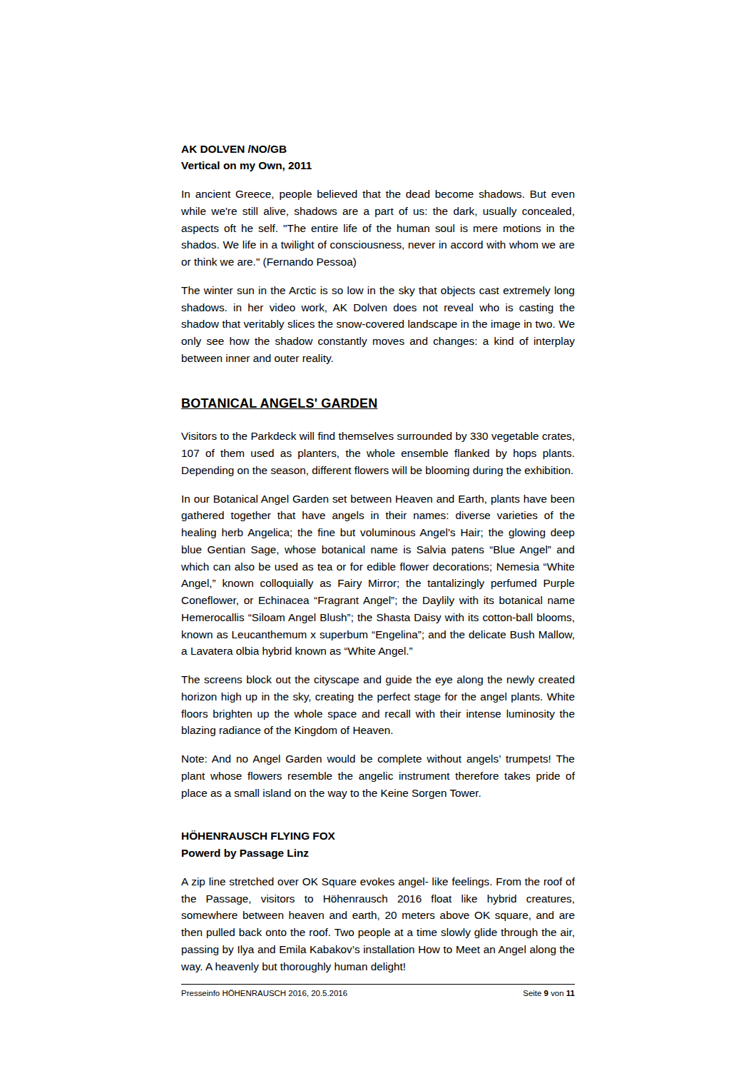AK DOLVEN /NO/GB
Vertical on my Own, 2011
In ancient Greece, people believed that the dead become shadows. But even while we're still alive, shadows are a part of us: the dark, usually concealed, aspects oft he self. "The entire life of the human soul is mere motions in the shados. We life in a twilight of consciousness, never in accord with whom we are or think we are." (Fernando Pessoa)
The winter sun in the Arctic is so low in the sky that objects cast extremely long shadows. in her video work, AK Dolven does not reveal who is casting the shadow that veritably slices the snow-covered landscape in the image in two. We only see how the shadow constantly moves and changes: a kind of interplay between inner and outer reality.
BOTANICAL ANGELS' GARDEN
Visitors to the Parkdeck will find themselves surrounded by 330 vegetable crates, 107 of them used as planters, the whole ensemble flanked by hops plants. Depending on the season, different flowers will be blooming during the exhibition.
In our Botanical Angel Garden set between Heaven and Earth, plants have been gathered together that have angels in their names: diverse varieties of the healing herb Angelica; the fine but voluminous Angel’s Hair; the glowing deep blue Gentian Sage, whose botanical name is Salvia patens “Blue Angel” and which can also be used as tea or for edible flower decorations; Nemesia “White Angel,” known colloquially as Fairy Mirror; the tantalizingly perfumed Purple Coneflower, or Echinacea “Fragrant Angel”; the Daylily with its botanical name Hemerocallis “Siloam Angel Blush”; the Shasta Daisy with its cotton-ball blooms, known as Leucanthemum x superbum “Engelina”; and the delicate Bush Mallow, a Lavatera olbia hybrid known as “White Angel.”
The screens block out the cityscape and guide the eye along the newly created horizon high up in the sky, creating the perfect stage for the angel plants. White floors brighten up the whole space and recall with their intense luminosity the blazing radiance of the Kingdom of Heaven.
Note: And no Angel Garden would be complete without angels’ trumpets! The plant whose flowers resemble the angelic instrument therefore takes pride of place as a small island on the way to the Keine Sorgen Tower.
HÖHENRAUSCH FLYING FOX
Powerd by Passage Linz
A zip line stretched over OK Square evokes angel- like feelings. From the roof of the Passage, visitors to Höhenrausch 2016 float like hybrid creatures, somewhere between heaven and earth, 20 meters above OK square, and are then pulled back onto the roof. Two people at a time slowly glide through the air, passing by Ilya and Emila Kabakov’s installation How to Meet an Angel along the way. A heavenly but thoroughly human delight!
Presseinfo HÖHENRAUSCH 2016, 20.5.2016
Seite 9 von 11